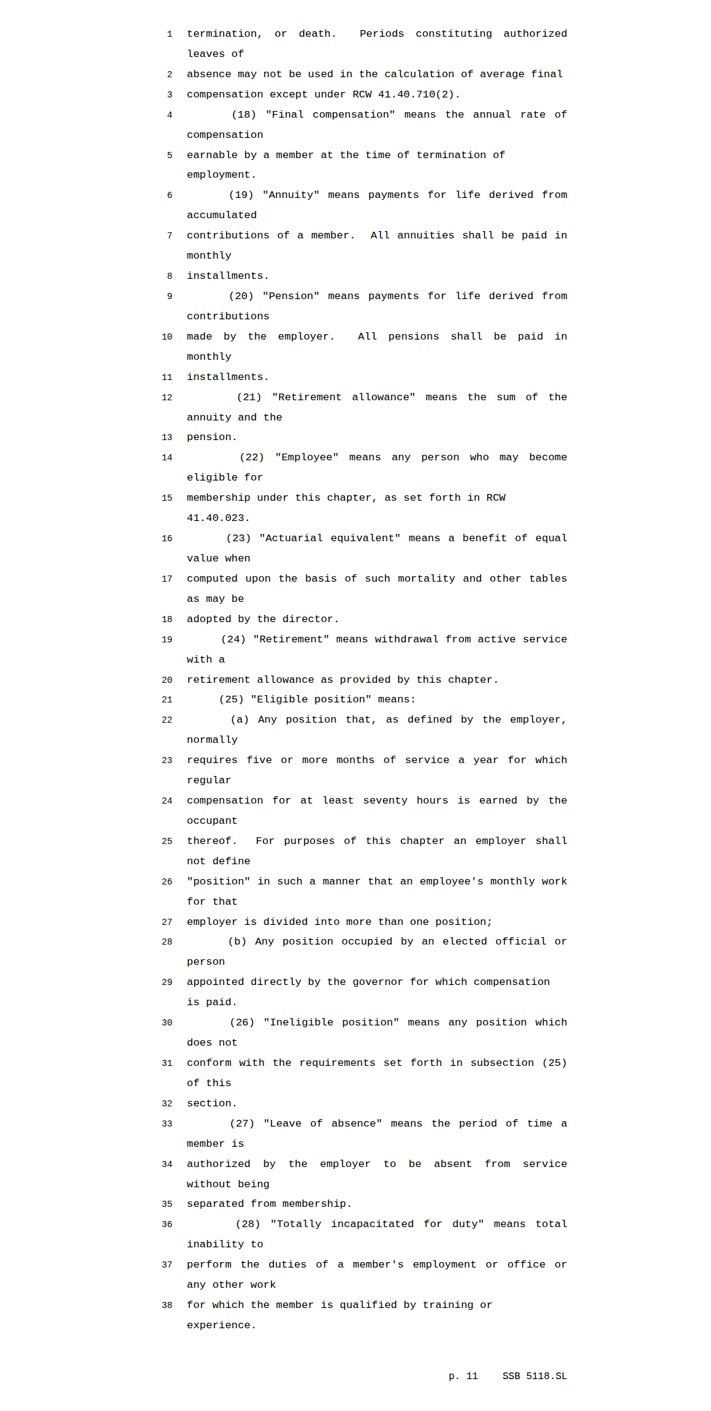1 termination, or death. Periods constituting authorized leaves of
2 absence may not be used in the calculation of average final
3 compensation except under RCW 41.40.710(2).
4 (18) "Final compensation" means the annual rate of compensation
5 earnable by a member at the time of termination of employment.
6 (19) "Annuity" means payments for life derived from accumulated
7 contributions of a member. All annuities shall be paid in monthly
8 installments.
9 (20) "Pension" means payments for life derived from contributions
10 made by the employer. All pensions shall be paid in monthly
11 installments.
12 (21) "Retirement allowance" means the sum of the annuity and the
13 pension.
14 (22) "Employee" means any person who may become eligible for
15 membership under this chapter, as set forth in RCW 41.40.023.
16 (23) "Actuarial equivalent" means a benefit of equal value when
17 computed upon the basis of such mortality and other tables as may be
18 adopted by the director.
19 (24) "Retirement" means withdrawal from active service with a
20 retirement allowance as provided by this chapter.
21 (25) "Eligible position" means:
22 (a) Any position that, as defined by the employer, normally
23 requires five or more months of service a year for which regular
24 compensation for at least seventy hours is earned by the occupant
25 thereof. For purposes of this chapter an employer shall not define
26"position" in such a manner that an employee's monthly work for that
27 employer is divided into more than one position;
28 (b) Any position occupied by an elected official or person
29 appointed directly by the governor for which compensation is paid.
30 (26) "Ineligible position" means any position which does not
31 conform with the requirements set forth in subsection (25) of this
32 section.
33 (27) "Leave of absence" means the period of time a member is
34 authorized by the employer to be absent from service without being
35 separated from membership.
36 (28) "Totally incapacitated for duty" means total inability to
37 perform the duties of a member's employment or office or any other work
38 for which the member is qualified by training or experience.
p. 11 SSB 5118.SL